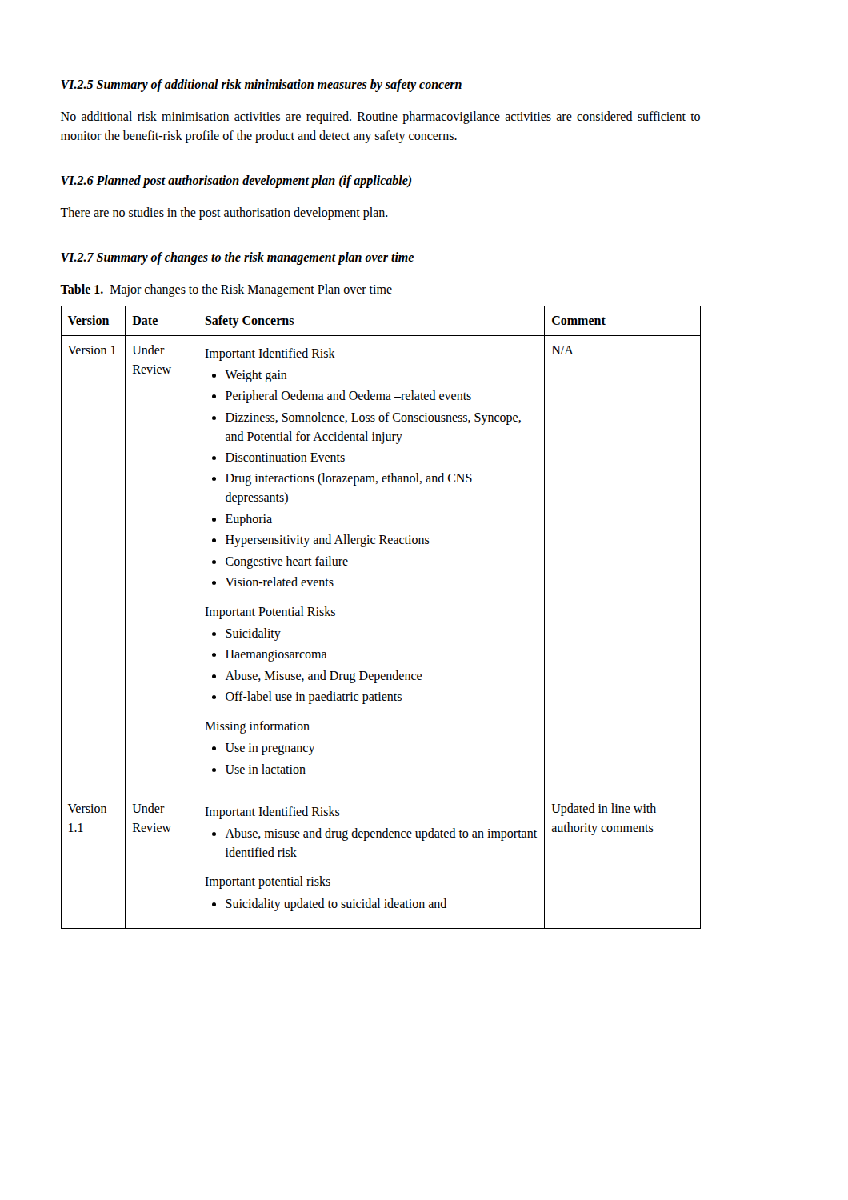VI.2.5 Summary of additional risk minimisation measures by safety concern
No additional risk minimisation activities are required. Routine pharmacovigilance activities are considered sufficient to monitor the benefit-risk profile of the product and detect any safety concerns.
VI.2.6 Planned post authorisation development plan (if applicable)
There are no studies in the post authorisation development plan.
VI.2.7 Summary of changes to the risk management plan over time
Table 1. Major changes to the Risk Management Plan over time
| Version | Date | Safety Concerns | Comment |
| --- | --- | --- | --- |
| Version 1 | Under Review | Important Identified Risk Weight gain Peripheral Oedema and Oedema –related events Dizziness, Somnolence, Loss of Consciousness, Syncope, and Potential for Accidental injury Discontinuation Events Drug interactions (lorazepam, ethanol, and CNS depressants) Euphoria Hypersensitivity and Allergic Reactions Congestive heart failure Vision-related events Important Potential Risks Suicidality Haemangiosarcoma Abuse, Misuse, and Drug Dependence Off-label use in paediatric patients Missing information Use in pregnancy Use in lactation | N/A |
| Version 1.1 | Under Review | Important Identified Risks Abuse, misuse and drug dependence updated to an important identified risk Important potential risks Suicidality updated to suicidal ideation and | Updated in line with authority comments |